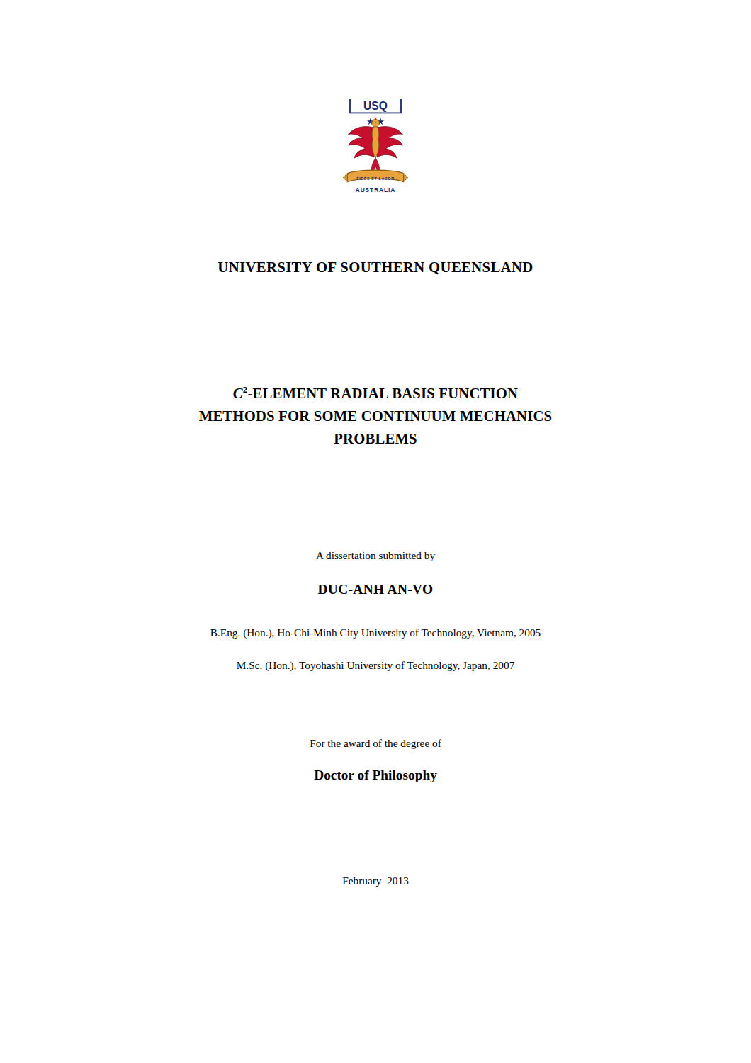USQ FIDES ET LABOR AUSTRALIA
UNIVERSITY OF SOUTHERN QUEENSLAND
C2-ELEMENT RADIAL BASIS FUNCTION
METHODS FOR SOME CONTINUUM MECHANICS
PROBLEMS
A dissertation submitted by
DUC-ANH AN-VO
B.Eng. (Hon.), Ho-Chi-Minh City University of Technology, Vietnam, 2005
M.Sc. (Hon.), Toyohashi University of Technology, Japan, 2007
For the award of the degree of
Doctor of Philosophy
February 2013